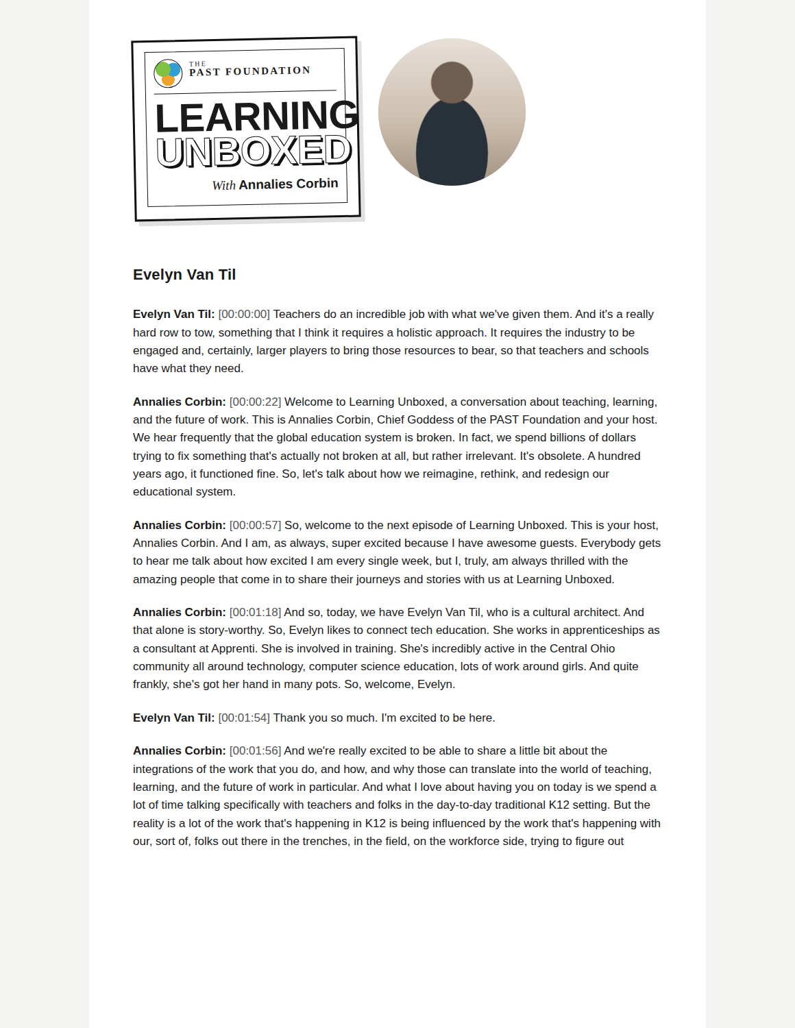The Past Foundation
Learning Unboxed
With Annalies Corbin
Portrait of Annalies Corbin
Evelyn Van Til
Evelyn Van Til: [00:00:00] Teachers do an incredible job with what we've given them. And it's a really hard row to tow, something that I think it requires a holistic approach. It requires the industry to be engaged and, certainly, larger players to bring those resources to bear, so that teachers and schools have what they need.
Annalies Corbin: [00:00:22] Welcome to Learning Unboxed, a conversation about teaching, learning, and the future of work. This is Annalies Corbin, Chief Goddess of the PAST Foundation and your host. We hear frequently that the global education system is broken. In fact, we spend billions of dollars trying to fix something that's actually not broken at all, but rather irrelevant. It's obsolete. A hundred years ago, it functioned fine. So, let's talk about how we reimagine, rethink, and redesign our educational system.
Annalies Corbin: [00:00:57] So, welcome to the next episode of Learning Unboxed. This is your host, Annalies Corbin. And I am, as always, super excited because I have awesome guests. Everybody gets to hear me talk about how excited I am every single week, but I, truly, am always thrilled with the amazing people that come in to share their journeys and stories with us at Learning Unboxed.
Annalies Corbin: [00:01:18] And so, today, we have Evelyn Van Til, who is a cultural architect. And that alone is story-worthy. So, Evelyn likes to connect tech education. She works in apprenticeships as a consultant at Apprenti. She is involved in training. She's incredibly active in the Central Ohio community all around technology, computer science education, lots of work around girls. And quite frankly, she's got her hand in many pots. So, welcome, Evelyn.
Evelyn Van Til: [00:01:54] Thank you so much. I'm excited to be here.
Annalies Corbin: [00:01:56] And we're really excited to be able to share a little bit about the integrations of the work that you do, and how, and why those can translate into the world of teaching, learning, and the future of work in particular. And what I love about having you on today is we spend a lot of time talking specifically with teachers and folks in the day-to-day traditional K12 setting. But the reality is a lot of the work that's happening in K12 is being influenced by the work that's happening with our, sort of, folks out there in the trenches, in the field, on the workforce side, trying to figure out